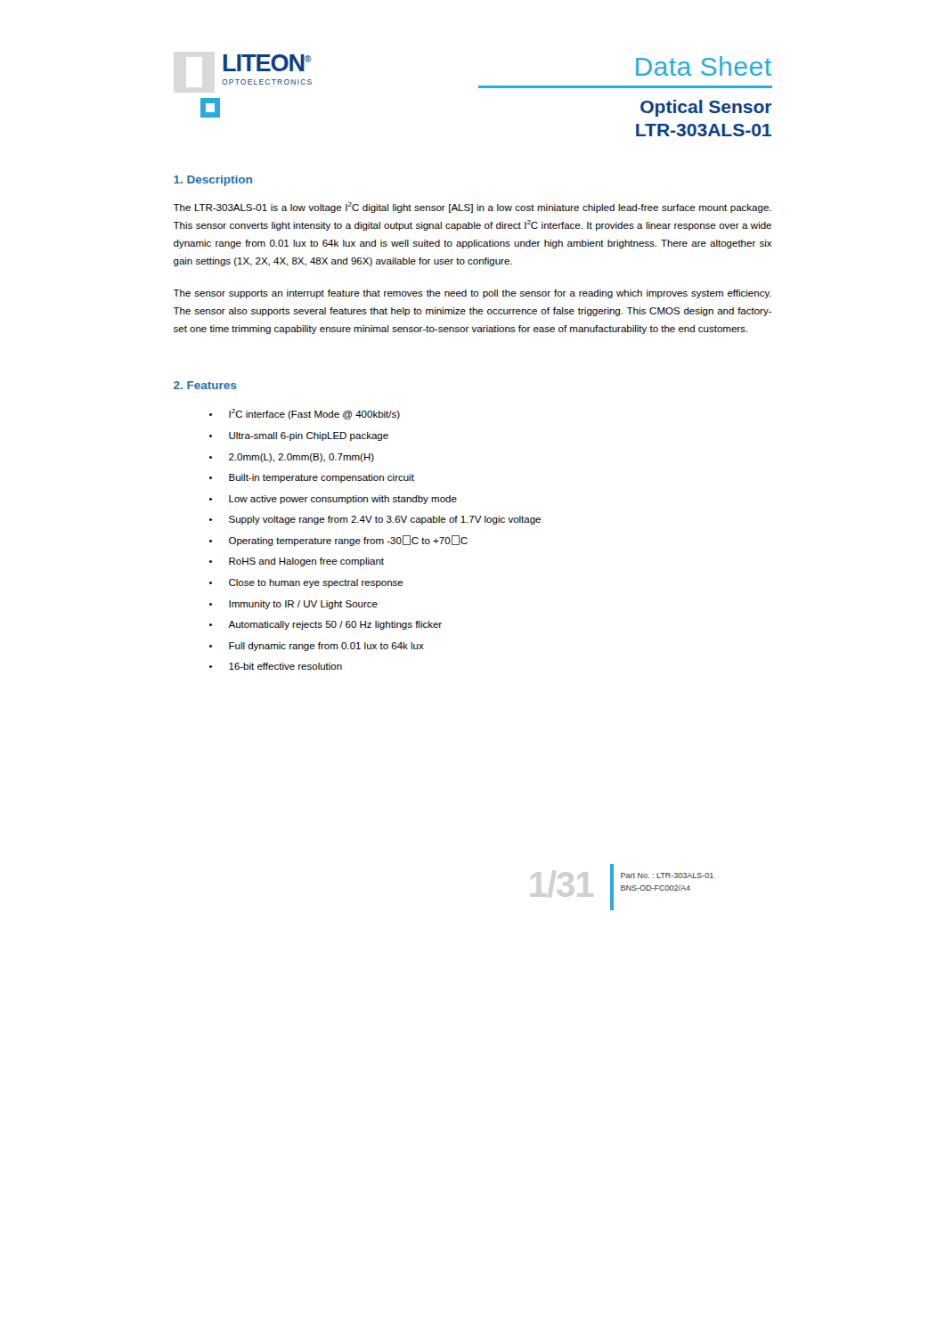LITEON®
OPTOELECTRONICS
Data Sheet
Optical Sensor
LTR-303ALS-01
1. Description
The LTR-303ALS-01 is a low voltage I2C digital light sensor [ALS] in a low cost miniature chipled lead-free surface mount package. This sensor converts light intensity to a digital output signal capable of direct I2C interface. It provides a linear response over a wide dynamic range from 0.01 lux to 64k lux and is well suited to applications under high ambient brightness. There are altogether six gain settings (1X, 2X, 4X, 8X, 48X and 96X) available for user to configure.
The sensor supports an interrupt feature that removes the need to poll the sensor for a reading which improves system efficiency. The sensor also supports several features that help to minimize the occurrence of false triggering. This CMOS design and factory-set one time trimming capability ensure minimal sensor-to-sensor variations for ease of manufacturability to the end customers.
2. Features
I2C interface (Fast Mode @ 400kbit/s)
Ultra-small 6-pin ChipLED package
2.0mm(L), 2.0mm(B), 0.7mm(H)
Built-in temperature compensation circuit
Low active power consumption with standby mode
Supply voltage range from 2.4V to 3.6V capable of 1.7V logic voltage
Operating temperature range from -30 C to +70 C
RoHS and Halogen free compliant
Close to human eye spectral response
Immunity to IR / UV Light Source
Automatically rejects 50 / 60 Hz lightings flicker
Full dynamic range from 0.01 lux to 64k lux
16-bit effective resolution
1/31
Part No. : LTR-303ALS-01
BNS-OD-FC002/A4